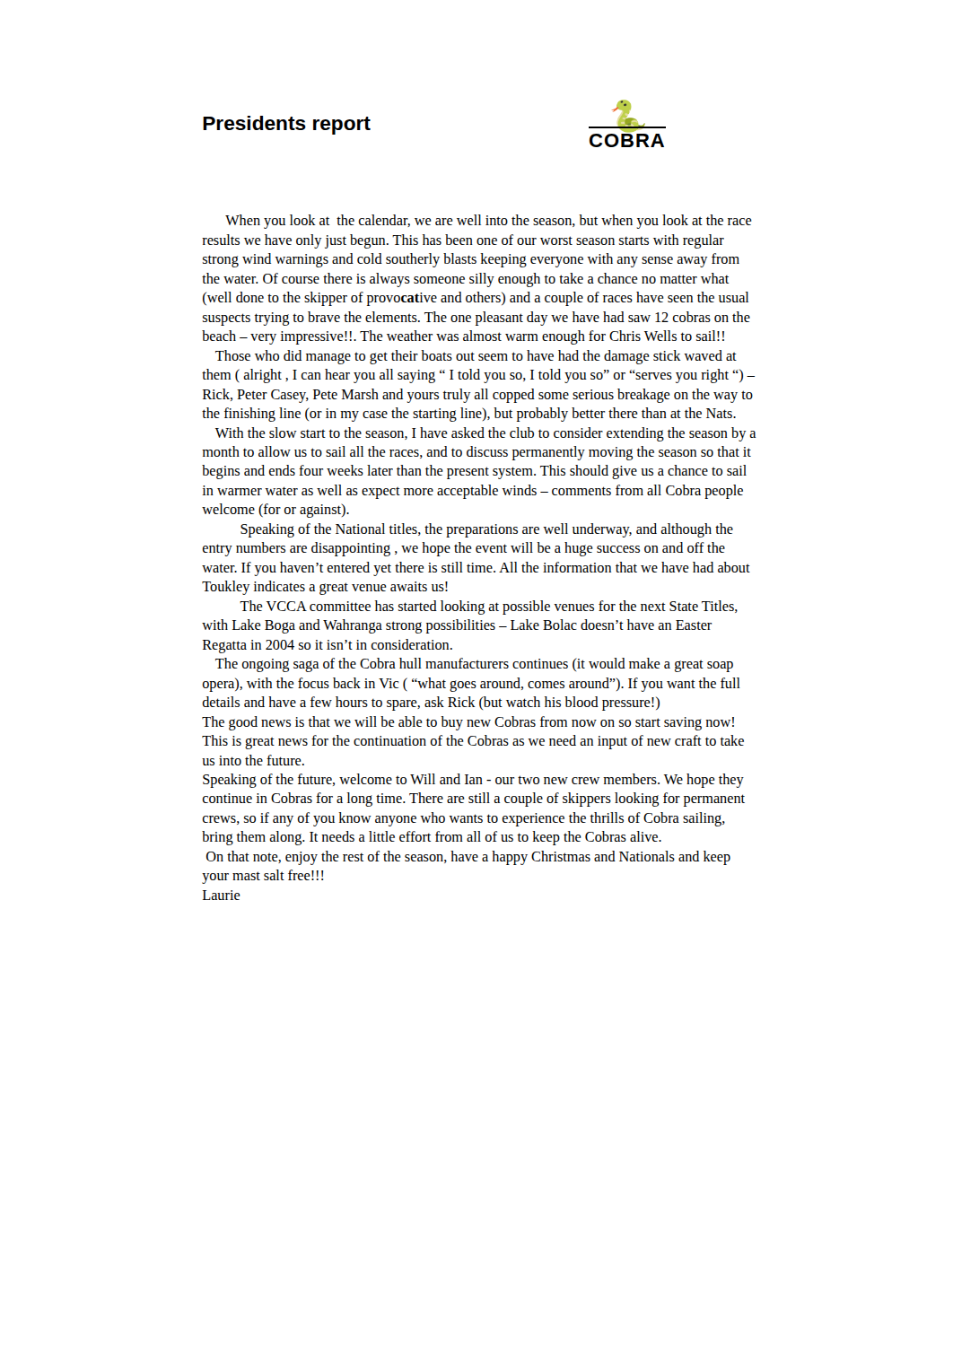🐍
COBRA
Presidents report
When you look at the calendar, we are well into the season, but when you look at the race results we have only just begun. This has been one of our worst season starts with regular strong wind warnings and cold southerly blasts keeping everyone with any sense away from the water. Of course there is always someone silly enough to take a chance no matter what (well done to the skipper of provocative and others) and a couple of races have seen the usual suspects trying to brave the elements. The one pleasant day we have had saw 12 cobras on the beach – very impressive!!. The weather was almost warm enough for Chris Wells to sail!!
Those who did manage to get their boats out seem to have had the damage stick waved at them ( alright , I can hear you all saying “ I told you so, I told you so” or “serves you right “) – Rick, Peter Casey, Pete Marsh and yours truly all copped some serious breakage on the way to the finishing line (or in my case the starting line), but probably better there than at the Nats.
With the slow start to the season, I have asked the club to consider extending the season by a month to allow us to sail all the races, and to discuss permanently moving the season so that it begins and ends four weeks later than the present system. This should give us a chance to sail in warmer water as well as expect more acceptable winds – comments from all Cobra people welcome (for or against).
Speaking of the National titles, the preparations are well underway, and although the entry numbers are disappointing , we hope the event will be a huge success on and off the water. If you haven’t entered yet there is still time. All the information that we have had about Toukley indicates a great venue awaits us!
The VCCA committee has started looking at possible venues for the next State Titles, with Lake Boga and Wahranga strong possibilities – Lake Bolac doesn’t have an Easter Regatta in 2004 so it isn’t in consideration.
The ongoing saga of the Cobra hull manufacturers continues (it would make a great soap opera), with the focus back in Vic ( “what goes around, comes around”). If you want the full details and have a few hours to spare, ask Rick (but watch his blood pressure!)
The good news is that we will be able to buy new Cobras from now on so start saving now! This is great news for the continuation of the Cobras as we need an input of new craft to take us into the future.
Speaking of the future, welcome to Will and Ian - our two new crew members. We hope they continue in Cobras for a long time. There are still a couple of skippers looking for permanent crews, so if any of you know anyone who wants to experience the thrills of Cobra sailing, bring them along. It needs a little effort from all of us to keep the Cobras alive.
On that note, enjoy the rest of the season, have a happy Christmas and Nationals and keep your mast salt free!!!
Laurie